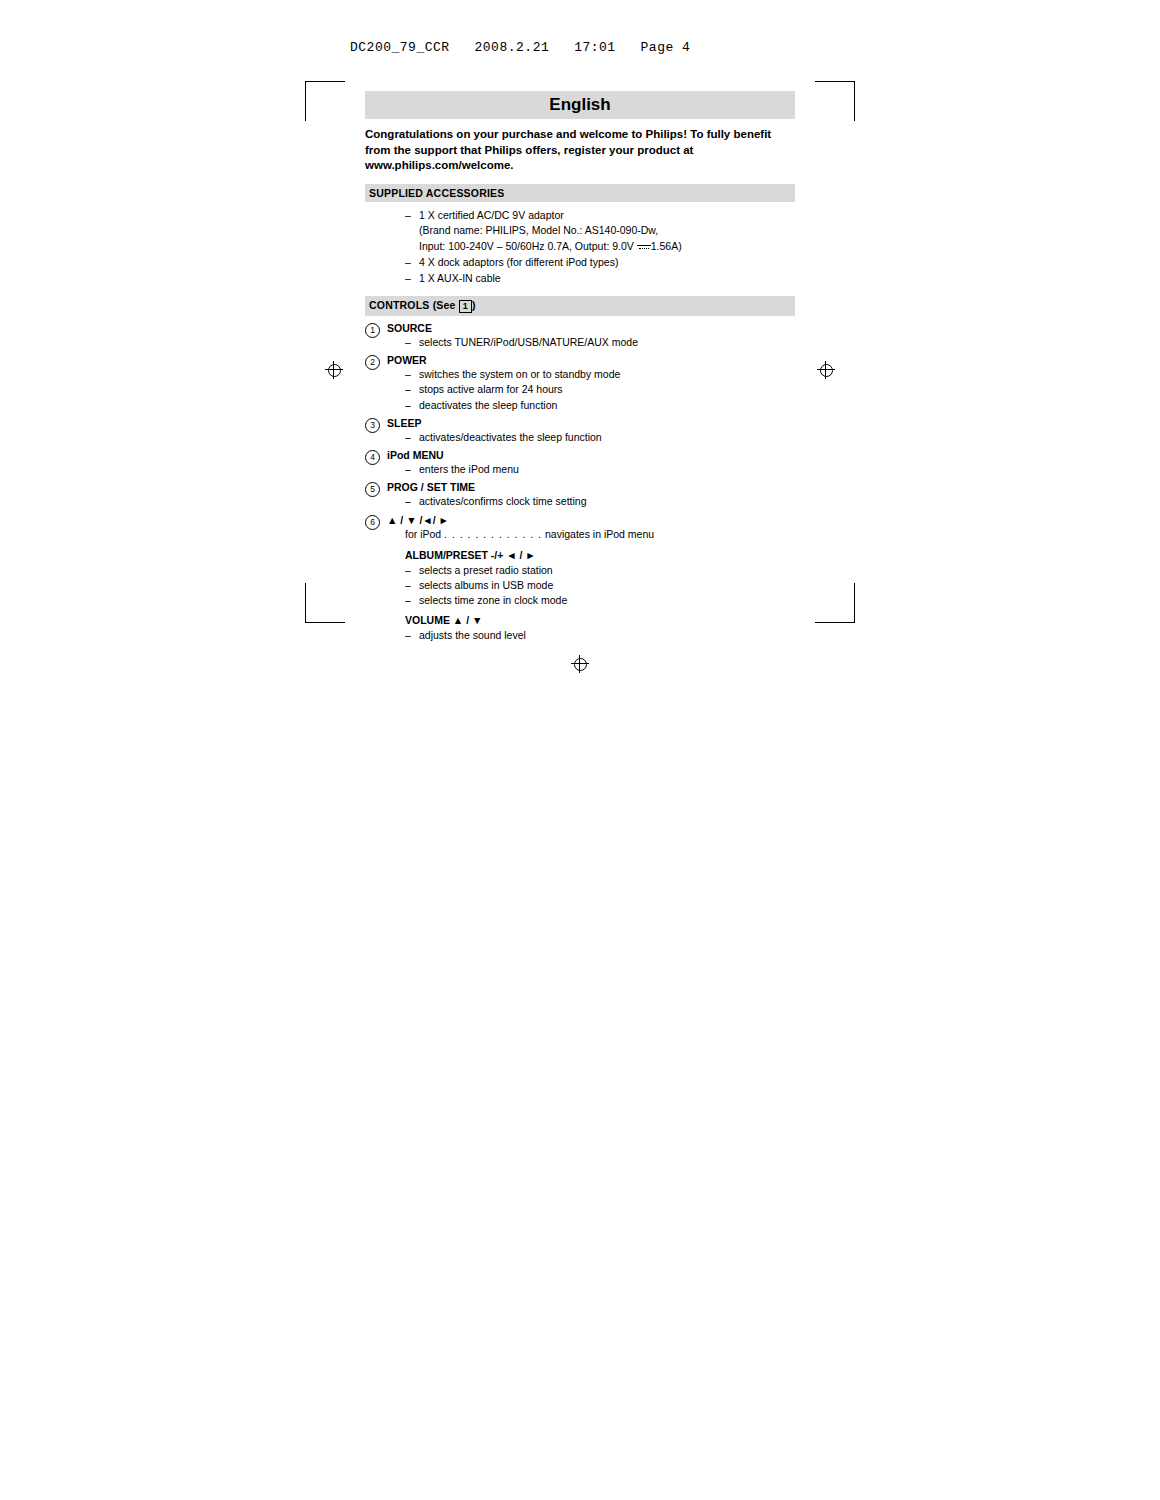DC200_79_CCR 2008.2.21 17:01 Page 4
English
Congratulations on your purchase and welcome to Philips! To fully benefit from the support that Philips offers, register your product at www.philips.com/welcome.
SUPPLIED ACCESSORIES
1 X certified AC/DC 9V adaptor (Brand name: PHILIPS, Model No.: AS140-090-Dw, Input: 100-240V – 50/60Hz 0.7A, Output: 9.0V 1.56A)
4 X dock adaptors (for different iPod types)
1 X AUX-IN cable
CONTROLS (See 1)
SOURCE
selects TUNER/iPod/USB/NATURE/AUX mode
POWER
switches the system on or to standby mode
stops active alarm for 24 hours
deactivates the sleep function
SLEEP
activates/deactivates the sleep function
iPod MENU
enters the iPod menu
PROG / SET TIME
activates/confirms clock time setting
▲ / ▼ /◄/ ►
for iPod . . . . . . . . . . . . . navigates in iPod menu
ALBUM/PRESET -/+ ◄ / ►
selects a preset radio station
selects albums in USB mode
selects time zone in clock mode
VOLUME ▲ / ▼
adjusts the sound level